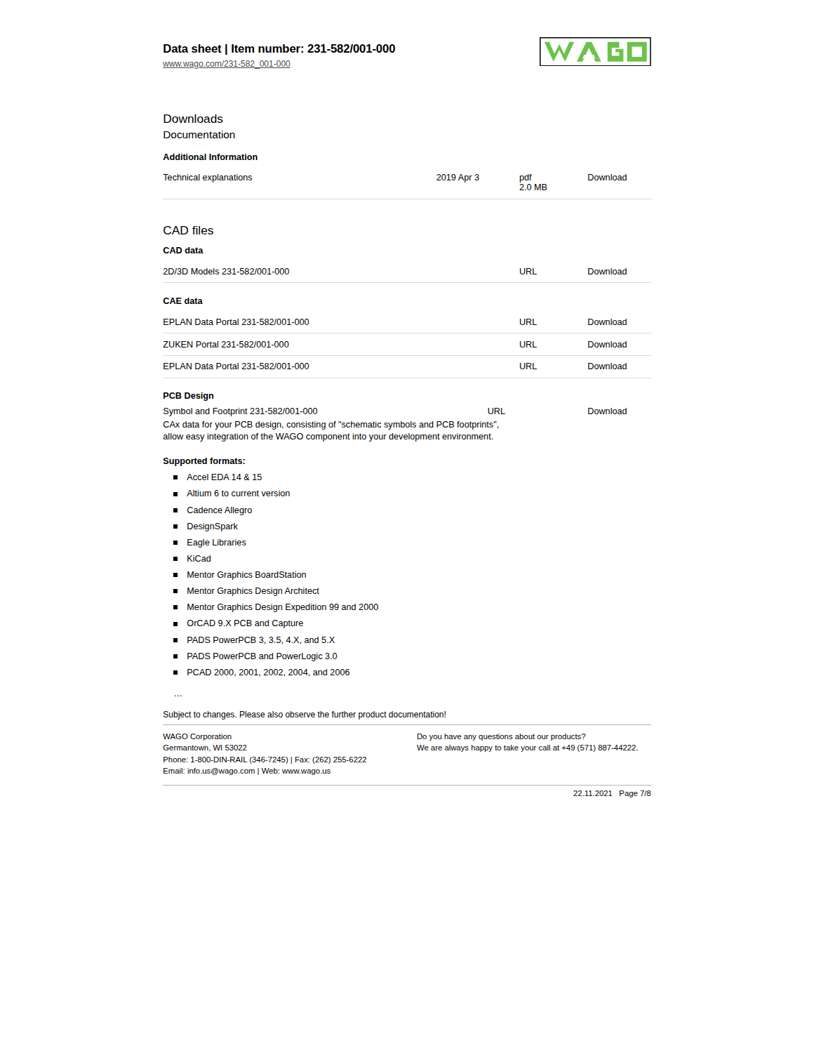Data sheet | Item number: 231-582/001-000
www.wago.com/231-582_001-000
Downloads
Documentation
Additional Information
| Technical explanations | 2019 Apr 3 | pdf 2.0 MB | Download |
CAD files
CAD data
| 2D/3D Models 231-582/001-000 | | URL | Download |
CAE data
| EPLAN Data Portal 231-582/001-000 | | URL | Download |
| ZUKEN Portal 231-582/001-000 | | URL | Download |
| EPLAN Data Portal 231-582/001-000 | | URL | Download |
PCB Design
Symbol and Footprint 231-582/001-000
URL
Download
CAx data for your PCB design, consisting of "schematic symbols and PCB footprints",
allow easy integration of the WAGO component into your development environment.
Supported formats:
Accel EDA 14 & 15
Altium 6 to current version
Cadence Allegro
DesignSpark
Eagle Libraries
KiCad
Mentor Graphics BoardStation
Mentor Graphics Design Architect
Mentor Graphics Design Expedition 99 and 2000
OrCAD 9.X PCB and Capture
PADS PowerPCB 3, 3.5, 4.X, and 5.X
PADS PowerPCB and PowerLogic 3.0
PCAD 2000, 2001, 2002, 2004, and 2006
…
Subject to changes. Please also observe the further product documentation!
WAGO Corporation
Germantown, WI 53022
Phone: 1-800-DIN-RAIL (346-7245) | Fax: (262) 255-6222
Email: info.us@wago.com | Web: www.wago.us
Do you have any questions about our products?
We are always happy to take your call at +49 (571) 887-44222.
22.11.2021 Page 7/8